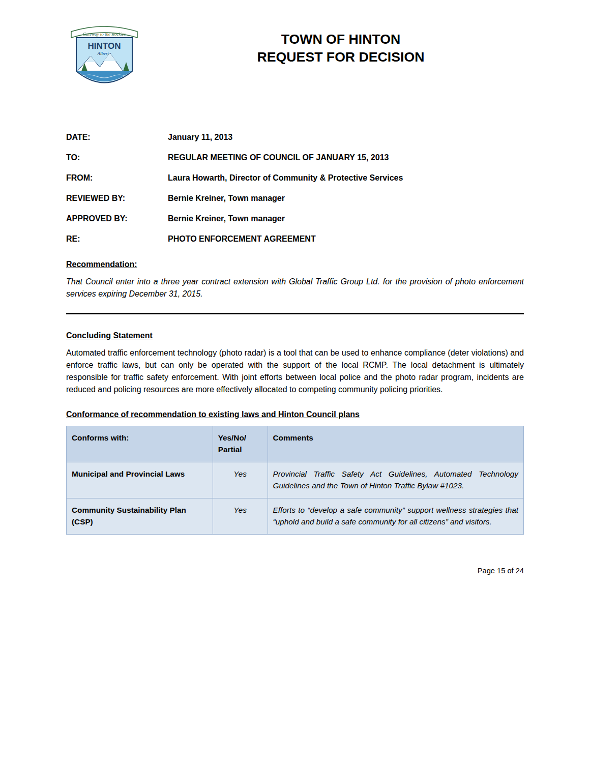Gateway to the Rockies HINTON Alberta
TOWN OF HINTON
REQUEST FOR DECISION
| DATE: | January 11, 2013 |
| TO: | REGULAR MEETING OF COUNCIL OF JANUARY 15, 2013 |
| FROM: | Laura Howarth, Director of Community & Protective Services |
| REVIEWED BY: | Bernie Kreiner, Town manager |
| APPROVED BY: | Bernie Kreiner, Town manager |
| RE: | PHOTO ENFORCEMENT AGREEMENT |
Recommendation:
That Council enter into a three year contract extension with Global Traffic Group Ltd. for the provision of photo enforcement services expiring December 31, 2015.
Concluding Statement
Automated traffic enforcement technology (photo radar) is a tool that can be used to enhance compliance (deter violations) and enforce traffic laws, but can only be operated with the support of the local RCMP. The local detachment is ultimately responsible for traffic safety enforcement. With joint efforts between local police and the photo radar program, incidents are reduced and policing resources are more effectively allocated to competing community policing priorities.
Conformance of recommendation to existing laws and Hinton Council plans
| Conforms with: | Yes/No/ Partial | Comments |
| --- | --- | --- |
| Municipal and Provincial Laws | Yes | Provincial Traffic Safety Act Guidelines, Automated Technology Guidelines and the Town of Hinton Traffic Bylaw #1023. |
| Community Sustainability Plan (CSP) | Yes | Efforts to “develop a safe community” support wellness strategies that “uphold and build a safe community for all citizens” and visitors. |
Page 15 of 24